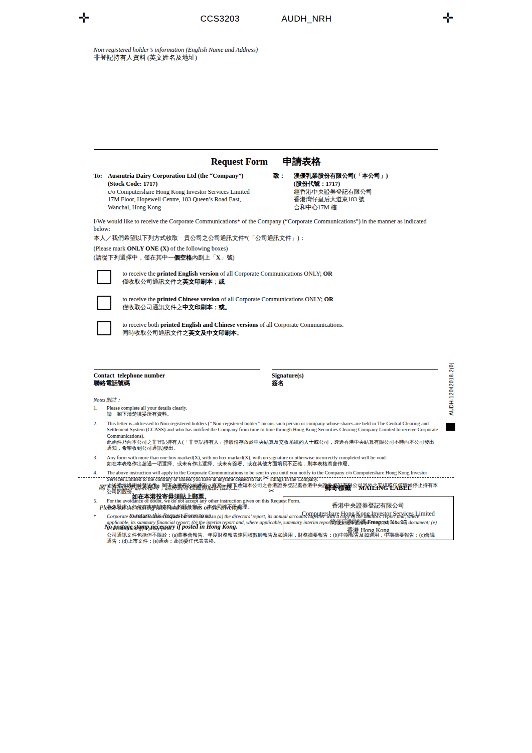✛
✛
CCS3203 AUDH_NRH
Non-registered holder’s information (English Name and Address)
非登記持有人資料 (英文姓名及地址)
Request Form申請表格
| To: | Ausnutria Dairy Corporation Ltd (the “Company”) (Stock Code: 1717) c/o Computershare Hong Kong Investor Services Limited 17M Floor, Hopewell Centre, 183 Queen’s Road East, Wanchai, Hong Kong | 致： | 澳優乳業股份有限公司(「本公司」) (股份代號：1717) 經香港中央證券登記有限公司 香港灣仔皇后大道東183 號 合和中心17M 樓 |
I/We would like to receive the Corporate Communications* of the Company (“Corporate Communications”) in the manner as indicated below:
本人／我們希望以下列方式收取　貴公司之公司通訊文件*(「公司通訊文件」)：
(Please mark ONLY ONE (X) of the following boxes)
(請從下列選擇中，僅在其中一個空格內劃上「X」號)
to receive the printed English version of all Corporate Communications ONLY; OR
僅收取公司通訊文件之英文印刷本；或
to receive the printed Chinese version of all Corporate Communications ONLY; OR
僅收取公司通訊文件之中文印刷本；或。
to receive both printed English and Chinese versions of all Corporate Communications.
同時收取公司通訊文件之英文及中文印刷本。
Contact telephone number
聯絡電話號碼
Signature(s)
簽名
Notes 附註：
| 1. | Please complete all your details clearly. 請 閣下清楚填妥所有資料。 |
| 2. | This letter is addressed to Non-registered holders (‘‘Non-registered holder’’ means such person or company whose shares are held in The Central Clearing and Settlement System (CCASS) and who has notified the Company from time to time through Hong Kong Securities Clearing Company Limited to receive Corporate Communications). 此函件乃向本公司之非登記持有人(「非登記持有人」指股份存放於中央結算及交收系統的人士或公司，透過香港中央結算有限公司不時向本公司發出通知，希望收到公司通訊)發出。 |
| 3. | Any form with more than one box marked(X), with no box marked(X), with no signature or otherwise incorrectly completed will be void. 如在本表格作出超過一項選擇、或未有作出選擇、或未有簽署、或在其他方面填寫不正確，則本表格將會作廢。 |
| 4. | The above instruction will apply to the Corporate Communications to be sent to you until you notify to the Company c/o Computershare Hong Kong Investor Services Limited to the contrary or unless you have at anytime ceased to have holdings in the Company. 上述指示適用於發送予 閣下之所有公司通訊，直至 閣下通知本公司之香港證券登記處香港中央證券登記有限公司另外之安排或任何時候停止持有本公司的股份。 |
| 5. | For the avoidance of doubt, we do not accept any other instruction given on this Request Form. 為免疑慮，任何在本申請表格上的額外指示，本公司將不予處理。 |
| * | Corporate Communications include but not limited to (a) the directors’ report, its annual accounts together with a copy of the auditors’ report and, where applicable, its summary financial report; (b) the interim report and, where applicable, summary interim report; (c) a notice of meeting; (d) a listing document; (e) a circular; and (f) a proxy form. 公司通訊文件包括但不限於：(a)董事會報告、年度財務報表連同核數師報告及如適用，財務摘要報告；(b)中期報告及如適用，中期摘要報告；(c)會議通告；(d)上市文件；(e)通函；及(f)委任代表表格。 |
AUDH-12042018-2(0)
✂
閣下寄回此申請表格時，請將郵寄標籤剪貼於信封上。
如在本港投寄毋須貼上郵票。
Please cut the mailing label and stick this on the envelope
to return this Request Form to us.
No postage stamp necessary if posted in Hong Kong.
✂
郵寄標籤MAILING LABEL
香港中央證券登記有限公司
Computershare Hong Kong Investor Services Limited
簡便回郵號碼 Freepost No. 37
香港 Hong Kong